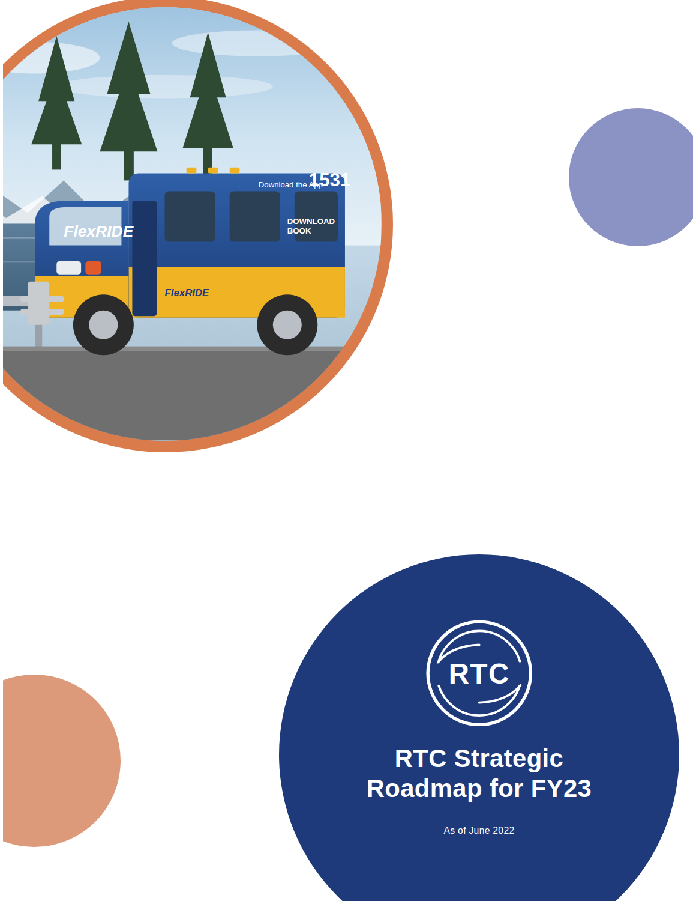1531 FlexRIDE FlexRIDE Download the App DOWNLOAD BOOK
RTC logo RTC
RTC Strategic
Roadmap for FY23
As of June 2022
2